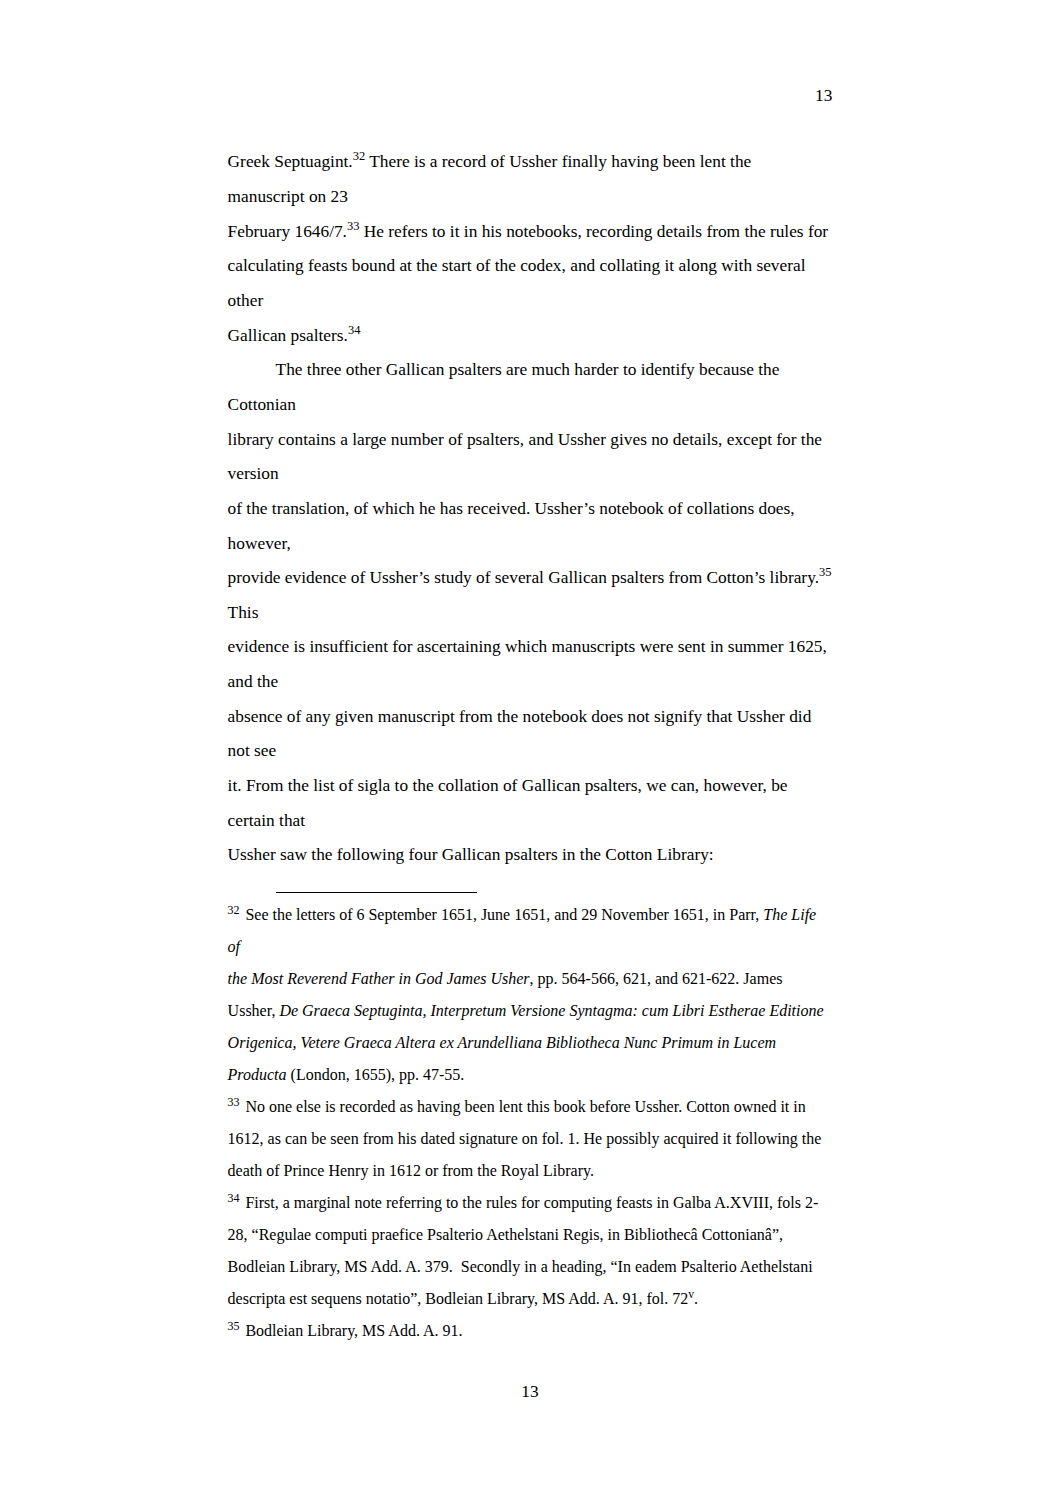13
Greek Septuagint.32 There is a record of Ussher finally having been lent the manuscript on 23
February 1646/7.33 He refers to it in his notebooks, recording details from the rules for
calculating feasts bound at the start of the codex, and collating it along with several other
Gallican psalters.34
The three other Gallican psalters are much harder to identify because the Cottonian
library contains a large number of psalters, and Ussher gives no details, except for the version
of the translation, of which he has received. Ussher’s notebook of collations does, however,
provide evidence of Ussher’s study of several Gallican psalters from Cotton’s library.35 This
evidence is insufficient for ascertaining which manuscripts were sent in summer 1625, and the
absence of any given manuscript from the notebook does not signify that Ussher did not see
it. From the list of sigla to the collation of Gallican psalters, we can, however, be certain that
Ussher saw the following four Gallican psalters in the Cotton Library:
32 See the letters of 6 September 1651, June 1651, and 29 November 1651, in Parr, The Life of
the Most Reverend Father in God James Usher, pp. 564-566, 621, and 621-622. James
Ussher, De Graeca Septuginta, Interpretum Versione Syntagma: cum Libri Estherae Editione
Origenica, Vetere Graeca Altera ex Arundelliana Bibliotheca Nunc Primum in Lucem
Producta (London, 1655), pp. 47-55.
33 No one else is recorded as having been lent this book before Ussher. Cotton owned it in
1612, as can be seen from his dated signature on fol. 1. He possibly acquired it following the
death of Prince Henry in 1612 or from the Royal Library.
34 First, a marginal note referring to the rules for computing feasts in Galba A.XVIII, fols 2-
28, “Regulae computi praefice Psalterio Aethelstani Regis, in Bibliothecâ Cottonianâ”,
Bodleian Library, MS Add. A. 379. Secondly in a heading, “In eadem Psalterio Aethelstani
descripta est sequens notatio”, Bodleian Library, MS Add. A. 91, fol. 72v.
35 Bodleian Library, MS Add. A. 91.
13